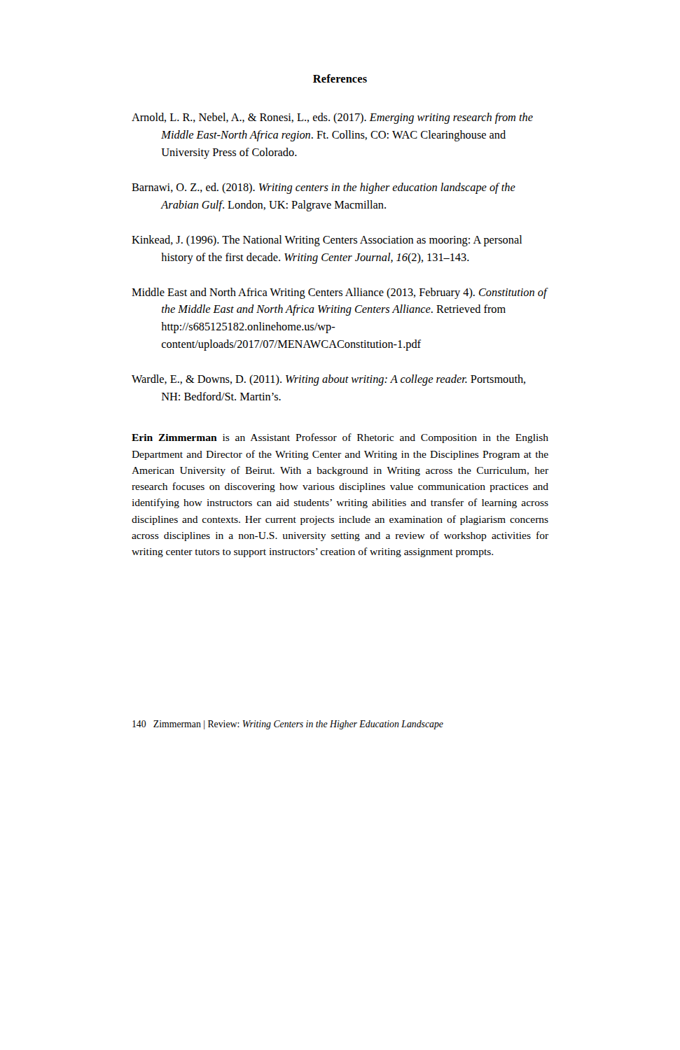References
Arnold, L. R., Nebel, A., & Ronesi, L., eds. (2017). Emerging writing research from the Middle East-North Africa region. Ft. Collins, CO: WAC Clearinghouse and University Press of Colorado.
Barnawi, O. Z., ed. (2018). Writing centers in the higher education landscape of the Arabian Gulf. London, UK: Palgrave Macmillan.
Kinkead, J. (1996). The National Writing Centers Association as mooring: A personal history of the first decade. Writing Center Journal, 16(2), 131–143.
Middle East and North Africa Writing Centers Alliance (2013, February 4). Constitution of the Middle East and North Africa Writing Centers Alliance. Retrieved from http://s685125182.onlinehome.us/wp-content/uploads/2017/07/MENAWCAConstitution-1.pdf
Wardle, E., & Downs, D. (2011). Writing about writing: A college reader. Portsmouth, NH: Bedford/St. Martin’s.
Erin Zimmerman is an Assistant Professor of Rhetoric and Composition in the English Department and Director of the Writing Center and Writing in the Disciplines Program at the American University of Beirut. With a background in Writing across the Curriculum, her research focuses on discovering how various disciplines value communication practices and identifying how instructors can aid students’ writing abilities and transfer of learning across disciplines and contexts. Her current projects include an examination of plagiarism concerns across disciplines in a non-U.S. university setting and a review of workshop activities for writing center tutors to support instructors’ creation of writing assignment prompts.
140 Zimmerman | Review: Writing Centers in the Higher Education Landscape